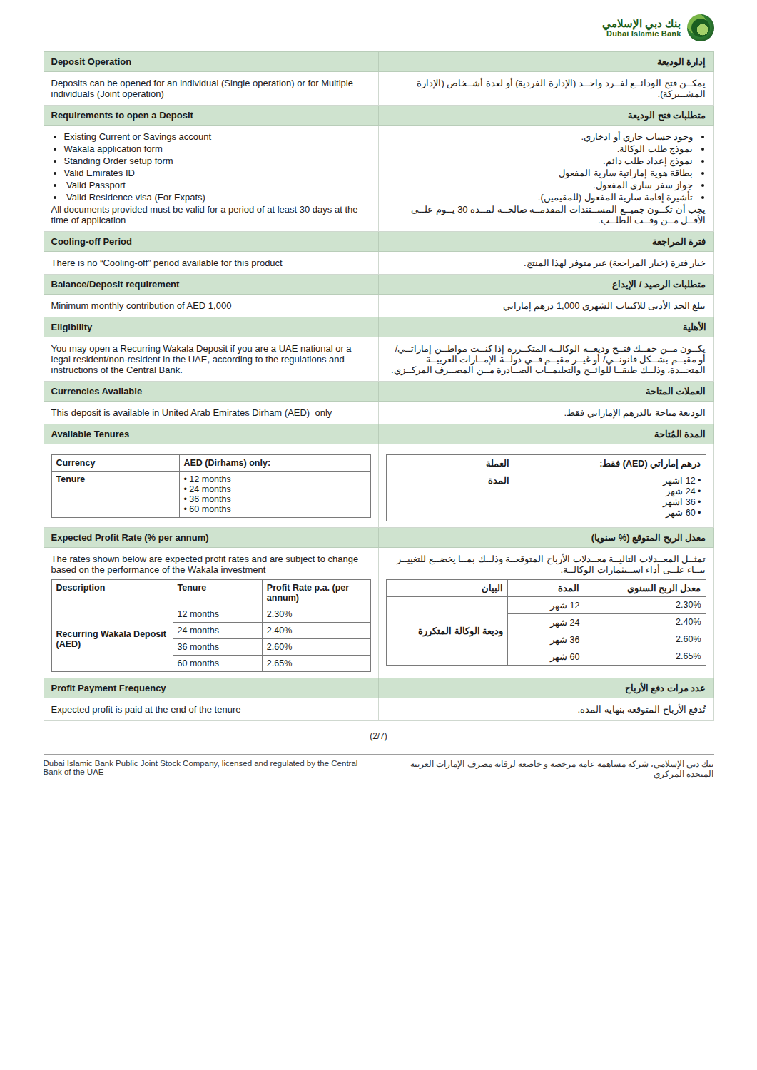بنك دبي الإسلامي
Dubai Islamic Bank
| Deposit Operation | إدارة الوديعة |
| Deposits can be opened for an individual (Single operation) or for Multiple individuals (Joint operation) | يمكــن فتح الودائــع لفــرد واحــد (الإدارة الفردية) أو لعدة أشــخاص (الإدارة المشــتركة). |
| Requirements to open a Deposit | متطلبات فتح الوديعة |
| Existing Current or Savings account Wakala application form Standing Order setup form Valid Emirates ID Valid Passport Valid Residence visa (For Expats) All documents provided must be valid for a period of at least 30 days at the time of application | وجود حساب جاري أو ادخاري. نموذج طلب الوكالة. نموذج إعداد طلب دائم. بطاقة هوية إماراتية سارية المفعول جواز سفر ساري المفعول. تأشيرة إقامة سارية المفعول (للمقيمين). يجب أن تكــون جميــع المســتندات المقدمــة صالحــة لمــدة 30 يــوم علــى الأقــل مــن وقــت الطلــب. |
| Cooling-off Period | فترة المراجعة |
| There is no “Cooling-off” period available for this product | خيار فترة (خيار المراجعة) غير متوفر لهذا المنتج. |
| Balance/Deposit requirement | متطلبات الرصيد / الإيداع |
| Minimum monthly contribution of AED 1,000 | يبلغ الحد الأدنى للاكتتاب الشهري 1,000 درهم إماراتي |
| Eligibility | الأهلية |
| You may open a Recurring Wakala Deposit if you are a UAE national or a legal resident/non-resident in the UAE, according to the regulations and instructions of the Central Bank. | يكــون مــن حقــك فتــح وديعــة الوكالــة المتكــررة إذا كنــت مواطــن إماراتــي/ أو مقيــم بشــكل قانونــي/ أو غيــر مقيــم فــي دولــة الإمــارات العربيــة المتحــدة، وذلــك طبقــا للوائــح والتعليمــات الصــادرة مــن المصــرف المركــزي. |
| Currencies Available | العملات المتاحة |
| This deposit is available in United Arab Emirates Dirham (AED) only | الوديعة متاحة بالدرهم الإماراتي فقط. |
| Available Tenures | المدة المُتاحة |
| / Currency / AED (Dirhams) only: / / --- / --- / / Tenure / • 12 months • 24 months • 36 months • 60 months / | / درهم إماراتي (AED) فقط: / العملة / / --- / --- / / • 12 اشهر • 24 شهر • 36 اشهر • 60 شهر / المدة / |
| Expected Profit Rate (% per annum) | معدل الربح المتوقع (% سنويا) |
| The rates shown below are expected profit rates and are subject to change based on the performance of the Wakala investment / Description / Tenure / Profit Rate p.a. (per annum) / / --- / --- / --- / / Recurring Wakala Deposit (AED) / 12 months / 2.30% / / 24 months / 2.40% / / 36 months / 2.60% / / 60 months / 2.65% / | تمثــل المعــدلات التاليــة معــدلات الأرباح المتوقعــة وذلــك بمــا يخضــع للتغييــر بنــاء علــى أداء اســتثمارات الوكالــة. / معدل الربح السنوي / المدة / البيان / / --- / --- / --- / / 2.30% / 12 شهر / وديعة الوكالة المتكررة / / 2.40% / 24 شهر / / 2.60% / 36 شهر / / 2.65% / 60 شهر / |
| Profit Payment Frequency | عدد مرات دفع الأرباح |
| Expected profit is paid at the end of the tenure | تُدفع الأرباح المتوقعة بنهاية المدة. |
(2/7)
Dubai Islamic Bank Public Joint Stock Company, licensed and regulated by the Central Bank of the UAE
بنك دبي الإسلامي، شركة مساهمة عامة مرخصة و خاضعة لرقابة مصرف الإمارات العربية المتحدة المركزي